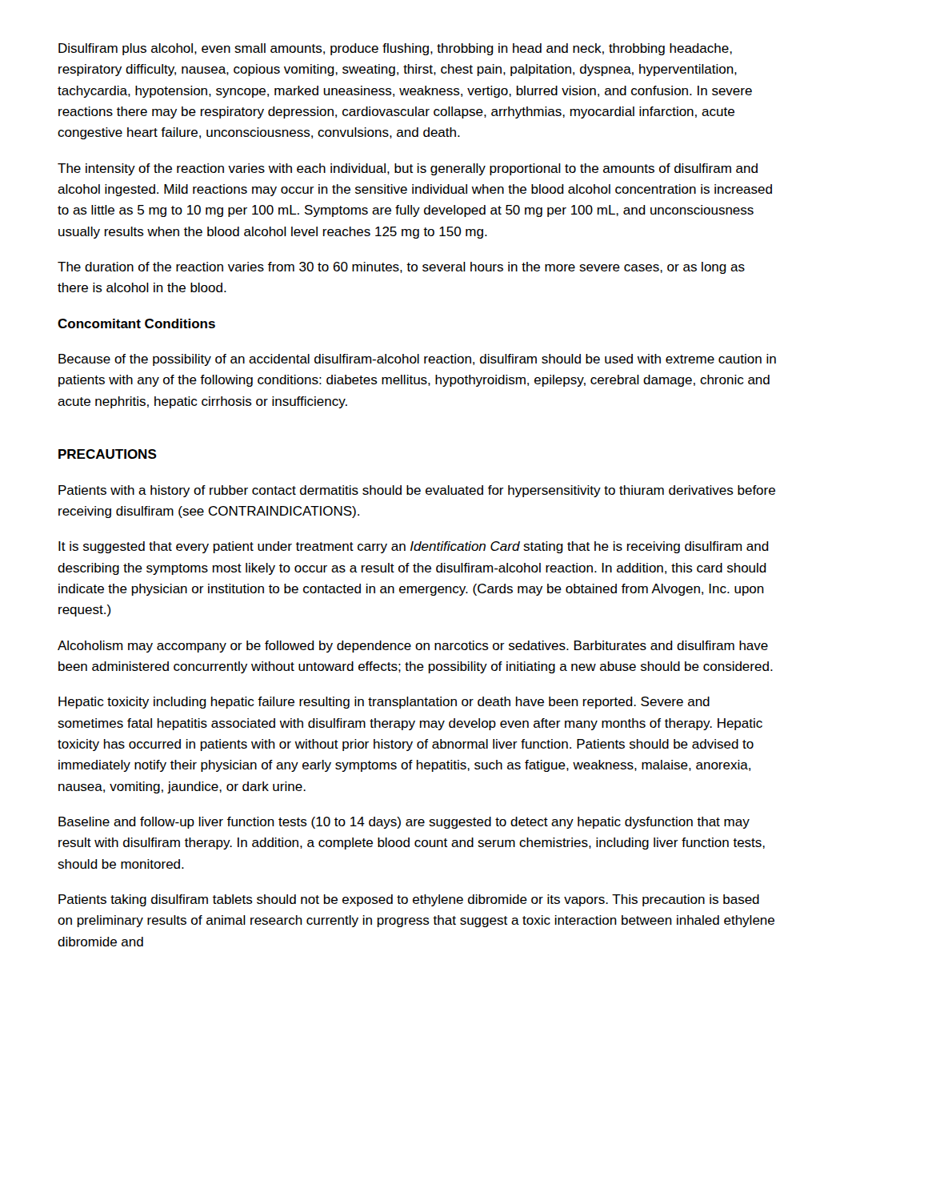Disulfiram plus alcohol, even small amounts, produce flushing, throbbing in head and neck, throbbing headache, respiratory difficulty, nausea, copious vomiting, sweating, thirst, chest pain, palpitation, dyspnea, hyperventilation, tachycardia, hypotension, syncope, marked uneasiness, weakness, vertigo, blurred vision, and confusion. In severe reactions there may be respiratory depression, cardiovascular collapse, arrhythmias, myocardial infarction, acute congestive heart failure, unconsciousness, convulsions, and death.
The intensity of the reaction varies with each individual, but is generally proportional to the amounts of disulfiram and alcohol ingested. Mild reactions may occur in the sensitive individual when the blood alcohol concentration is increased to as little as 5 mg to 10 mg per 100 mL. Symptoms are fully developed at 50 mg per 100 mL, and unconsciousness usually results when the blood alcohol level reaches 125 mg to 150 mg.
The duration of the reaction varies from 30 to 60 minutes, to several hours in the more severe cases, or as long as there is alcohol in the blood.
Concomitant Conditions
Because of the possibility of an accidental disulfiram-alcohol reaction, disulfiram should be used with extreme caution in patients with any of the following conditions: diabetes mellitus, hypothyroidism, epilepsy, cerebral damage, chronic and acute nephritis, hepatic cirrhosis or insufficiency.
PRECAUTIONS
Patients with a history of rubber contact dermatitis should be evaluated for hypersensitivity to thiuram derivatives before receiving disulfiram (see CONTRAINDICATIONS).
It is suggested that every patient under treatment carry an Identification Card stating that he is receiving disulfiram and describing the symptoms most likely to occur as a result of the disulfiram-alcohol reaction. In addition, this card should indicate the physician or institution to be contacted in an emergency. (Cards may be obtained from Alvogen, Inc. upon request.)
Alcoholism may accompany or be followed by dependence on narcotics or sedatives. Barbiturates and disulfiram have been administered concurrently without untoward effects; the possibility of initiating a new abuse should be considered.
Hepatic toxicity including hepatic failure resulting in transplantation or death have been reported. Severe and sometimes fatal hepatitis associated with disulfiram therapy may develop even after many months of therapy. Hepatic toxicity has occurred in patients with or without prior history of abnormal liver function. Patients should be advised to immediately notify their physician of any early symptoms of hepatitis, such as fatigue, weakness, malaise, anorexia, nausea, vomiting, jaundice, or dark urine.
Baseline and follow-up liver function tests (10 to 14 days) are suggested to detect any hepatic dysfunction that may result with disulfiram therapy. In addition, a complete blood count and serum chemistries, including liver function tests, should be monitored.
Patients taking disulfiram tablets should not be exposed to ethylene dibromide or its vapors. This precaution is based on preliminary results of animal research currently in progress that suggest a toxic interaction between inhaled ethylene dibromide and